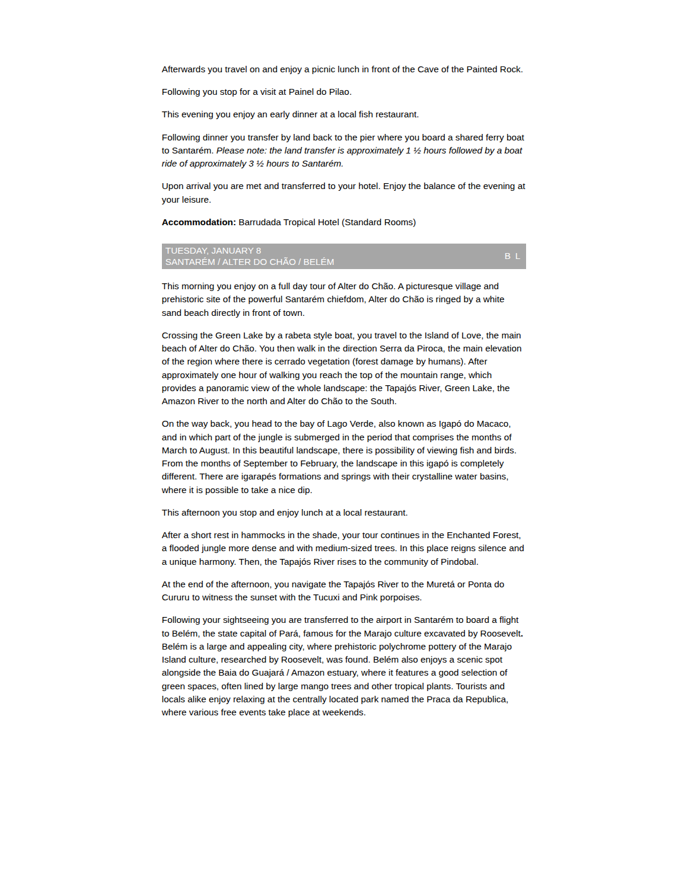Afterwards you travel on and enjoy a picnic lunch in front of the Cave of the Painted Rock.
Following you stop for a visit at Painel do Pilao.
This evening you enjoy an early dinner at a local fish restaurant.
Following dinner you transfer by land back to the pier where you board a shared ferry boat to Santarém. Please note: the land transfer is approximately 1 ½ hours followed by a boat ride of approximately 3 ½ hours to Santarém.
Upon arrival you are met and transferred to your hotel. Enjoy the balance of the evening at your leisure.
Accommodation: Barrudada Tropical Hotel (Standard Rooms)
TUESDAY, JANUARY 8 SANTARÉM / ALTER DO CHÃO / BELÉM B L
This morning you enjoy on a full day tour of Alter do Chão. A picturesque village and prehistoric site of the powerful Santarém chiefdom, Alter do Chão is ringed by a white sand beach directly in front of town.
Crossing the Green Lake by a rabeta style boat, you travel to the Island of Love, the main beach of Alter do Chão. You then walk in the direction Serra da Piroca, the main elevation of the region where there is cerrado vegetation (forest damage by humans). After approximately one hour of walking you reach the top of the mountain range, which provides a panoramic view of the whole landscape: the Tapajós River, Green Lake, the Amazon River to the north and Alter do Chão to the South.
On the way back, you head to the bay of Lago Verde, also known as Igapó do Macaco, and in which part of the jungle is submerged in the period that comprises the months of March to August. In this beautiful landscape, there is possibility of viewing fish and birds. From the months of September to February, the landscape in this igapó is completely different. There are igarapés formations and springs with their crystalline water basins, where it is possible to take a nice dip.
This afternoon you stop and enjoy lunch at a local restaurant.
After a short rest in hammocks in the shade, your tour continues in the Enchanted Forest, a flooded jungle more dense and with medium-sized trees. In this place reigns silence and a unique harmony. Then, the Tapajós River rises to the community of Pindobal.
At the end of the afternoon, you navigate the Tapajós River to the Muretá or Ponta do Cururu to witness the sunset with the Tucuxi and Pink porpoises.
Following your sightseeing you are transferred to the airport in Santarém to board a flight to Belém, the state capital of Pará, famous for the Marajo culture excavated by Roosevelt. Belém is a large and appealing city, where prehistoric polychrome pottery of the Marajo Island culture, researched by Roosevelt, was found. Belém also enjoys a scenic spot alongside the Baia do Guajará / Amazon estuary, where it features a good selection of green spaces, often lined by large mango trees and other tropical plants. Tourists and locals alike enjoy relaxing at the centrally located park named the Praca da Republica, where various free events take place at weekends.